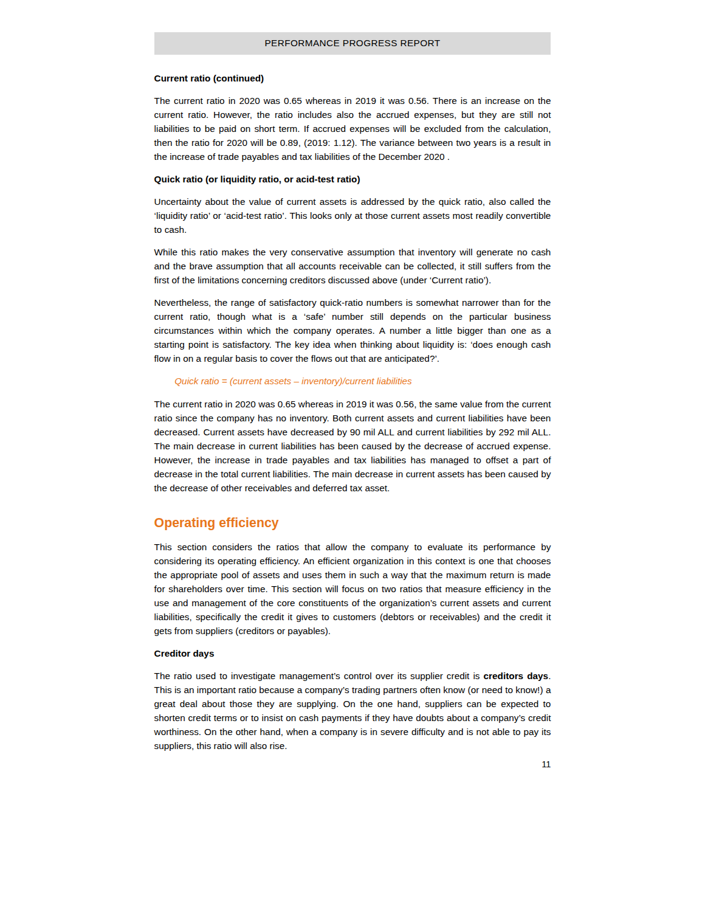PERFORMANCE PROGRESS REPORT
Current ratio (continued)
The current ratio in 2020 was 0.65 whereas in 2019 it was 0.56. There is an increase on the current ratio. However, the ratio includes also the accrued expenses, but they are still not liabilities to be paid on short term. If accrued expenses will be excluded from the calculation, then the ratio for 2020 will be 0.89, (2019: 1.12). The variance between two years is a result in the increase of trade payables and tax liabilities of the December 2020 .
Quick ratio (or liquidity ratio, or acid-test ratio)
Uncertainty about the value of current assets is addressed by the quick ratio, also called the ‘liquidity ratio’ or ‘acid-test ratio’. This looks only at those current assets most readily convertible to cash.
While this ratio makes the very conservative assumption that inventory will generate no cash and the brave assumption that all accounts receivable can be collected, it still suffers from the first of the limitations concerning creditors discussed above (under ‘Current ratio’).
Nevertheless, the range of satisfactory quick-ratio numbers is somewhat narrower than for the current ratio, though what is a ‘safe’ number still depends on the particular business circumstances within which the company operates. A number a little bigger than one as a starting point is satisfactory. The key idea when thinking about liquidity is: ‘does enough cash flow in on a regular basis to cover the flows out that are anticipated?’.
Quick ratio = (current assets – inventory)/current liabilities
The current ratio in 2020 was 0.65 whereas in 2019 it was 0.56, the same value from the current ratio since the company has no inventory. Both current assets and current liabilities have been decreased. Current assets have decreased by 90 mil ALL and current liabilities by 292 mil ALL. The main decrease in current liabilities has been caused by the decrease of accrued expense. However, the increase in trade payables and tax liabilities has managed to offset a part of decrease in the total current liabilities. The main decrease in current assets has been caused by the decrease of other receivables and deferred tax asset.
Operating efficiency
This section considers the ratios that allow the company to evaluate its performance by considering its operating efficiency. An efficient organization in this context is one that chooses the appropriate pool of assets and uses them in such a way that the maximum return is made for shareholders over time. This section will focus on two ratios that measure efficiency in the use and management of the core constituents of the organization’s current assets and current liabilities, specifically the credit it gives to customers (debtors or receivables) and the credit it gets from suppliers (creditors or payables).
Creditor days
The ratio used to investigate management’s control over its supplier credit is creditors days. This is an important ratio because a company’s trading partners often know (or need to know!) a great deal about those they are supplying. On the one hand, suppliers can be expected to shorten credit terms or to insist on cash payments if they have doubts about a company’s credit worthiness. On the other hand, when a company is in severe difficulty and is not able to pay its suppliers, this ratio will also rise.
11